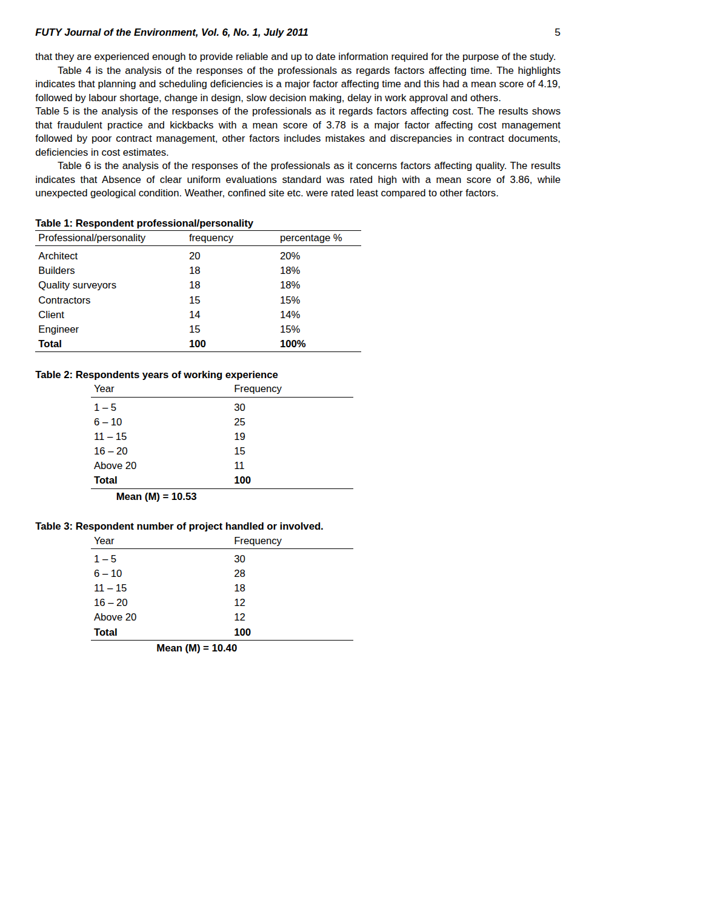FUTY Journal of the Environment, Vol. 6, No. 1, July 2011 5
that they are experienced enough to provide reliable and up to date information required for the purpose of the study.
Table 4 is the analysis of the responses of the professionals as regards factors affecting time. The highlights indicates that planning and scheduling deficiencies is a major factor affecting time and this had a mean score of 4.19, followed by labour shortage, change in design, slow decision making, delay in work approval and others.
Table 5 is the analysis of the responses of the professionals as it regards factors affecting cost. The results shows that fraudulent practice and kickbacks with a mean score of 3.78 is a major factor affecting cost management followed by poor contract management, other factors includes mistakes and discrepancies in contract documents, deficiencies in cost estimates.
Table 6 is the analysis of the responses of the professionals as it concerns factors affecting quality. The results indicates that Absence of clear uniform evaluations standard was rated high with a mean score of 3.86, while unexpected geological condition. Weather, confined site etc. were rated least compared to other factors.
Table 1: Respondent professional/personality
| Professional/personality | frequency | percentage % |
| --- | --- | --- |
| Architect | 20 | 20% |
| Builders | 18 | 18% |
| Quality surveyors | 18 | 18% |
| Contractors | 15 | 15% |
| Client | 14 | 14% |
| Engineer | 15 | 15% |
| Total | 100 | 100% |
Table 2: Respondents years of working experience
| Year | Frequency |
| --- | --- |
| 1 – 5 | 30 |
| 6 – 10 | 25 |
| 11 – 15 | 19 |
| 16 – 20 | 15 |
| Above 20 | 11 |
| Total | 100 |
Mean (M) = 10.53
Table 3: Respondent number of project handled or involved.
| Year | Frequency |
| --- | --- |
| 1 – 5 | 30 |
| 6 – 10 | 28 |
| 11 – 15 | 18 |
| 16 – 20 | 12 |
| Above 20 | 12 |
| Total | 100 |
Mean (M) = 10.40